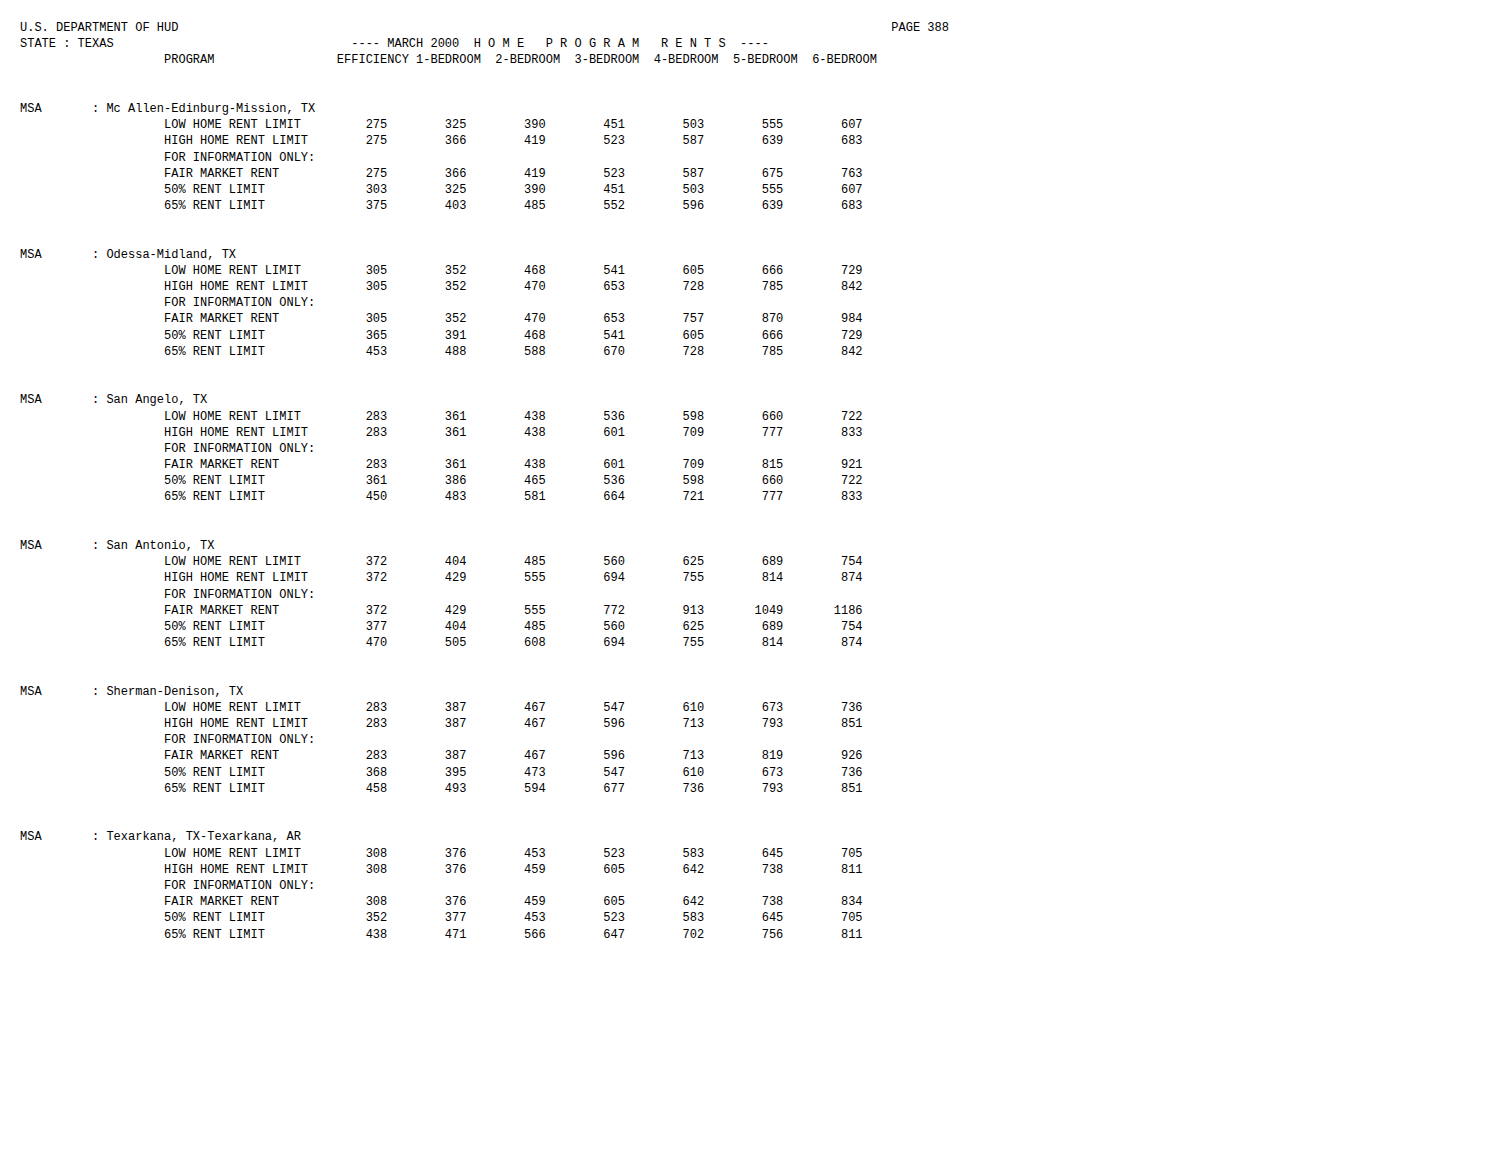U.S. DEPARTMENT OF HUD                                                                                                   PAGE 388
STATE : TEXAS                                 ---- MARCH 2000  H O M E   P R O G R A M   R E N T S  ----
                    PROGRAM                 EFFICIENCY 1-BEDROOM  2-BEDROOM  3-BEDROOM  4-BEDROOM  5-BEDROOM  6-BEDROOM


MSA       : Mc Allen-Edinburg-Mission, TX
                    LOW HOME RENT LIMIT         275        325        390        451        503        555        607
                    HIGH HOME RENT LIMIT        275        366        419        523        587        639        683
                    FOR INFORMATION ONLY:
                    FAIR MARKET RENT            275        366        419        523        587        675        763
                    50% RENT LIMIT              303        325        390        451        503        555        607
                    65% RENT LIMIT              375        403        485        552        596        639        683


MSA       : Odessa-Midland, TX
                    LOW HOME RENT LIMIT         305        352        468        541        605        666        729
                    HIGH HOME RENT LIMIT        305        352        470        653        728        785        842
                    FOR INFORMATION ONLY:
                    FAIR MARKET RENT            305        352        470        653        757        870        984
                    50% RENT LIMIT              365        391        468        541        605        666        729
                    65% RENT LIMIT              453        488        588        670        728        785        842


MSA       : San Angelo, TX
                    LOW HOME RENT LIMIT         283        361        438        536        598        660        722
                    HIGH HOME RENT LIMIT        283        361        438        601        709        777        833
                    FOR INFORMATION ONLY:
                    FAIR MARKET RENT            283        361        438        601        709        815        921
                    50% RENT LIMIT              361        386        465        536        598        660        722
                    65% RENT LIMIT              450        483        581        664        721        777        833


MSA       : San Antonio, TX
                    LOW HOME RENT LIMIT         372        404        485        560        625        689        754
                    HIGH HOME RENT LIMIT        372        429        555        694        755        814        874
                    FOR INFORMATION ONLY:
                    FAIR MARKET RENT            372        429        555        772        913       1049       1186
                    50% RENT LIMIT              377        404        485        560        625        689        754
                    65% RENT LIMIT              470        505        608        694        755        814        874


MSA       : Sherman-Denison, TX
                    LOW HOME RENT LIMIT         283        387        467        547        610        673        736
                    HIGH HOME RENT LIMIT        283        387        467        596        713        793        851
                    FOR INFORMATION ONLY:
                    FAIR MARKET RENT            283        387        467        596        713        819        926
                    50% RENT LIMIT              368        395        473        547        610        673        736
                    65% RENT LIMIT              458        493        594        677        736        793        851


MSA       : Texarkana, TX-Texarkana, AR
                    LOW HOME RENT LIMIT         308        376        453        523        583        645        705
                    HIGH HOME RENT LIMIT        308        376        459        605        642        738        811
                    FOR INFORMATION ONLY:
                    FAIR MARKET RENT            308        376        459        605        642        738        834
                    50% RENT LIMIT              352        377        453        523        583        645        705
                    65% RENT LIMIT              438        471        566        647        702        756        811